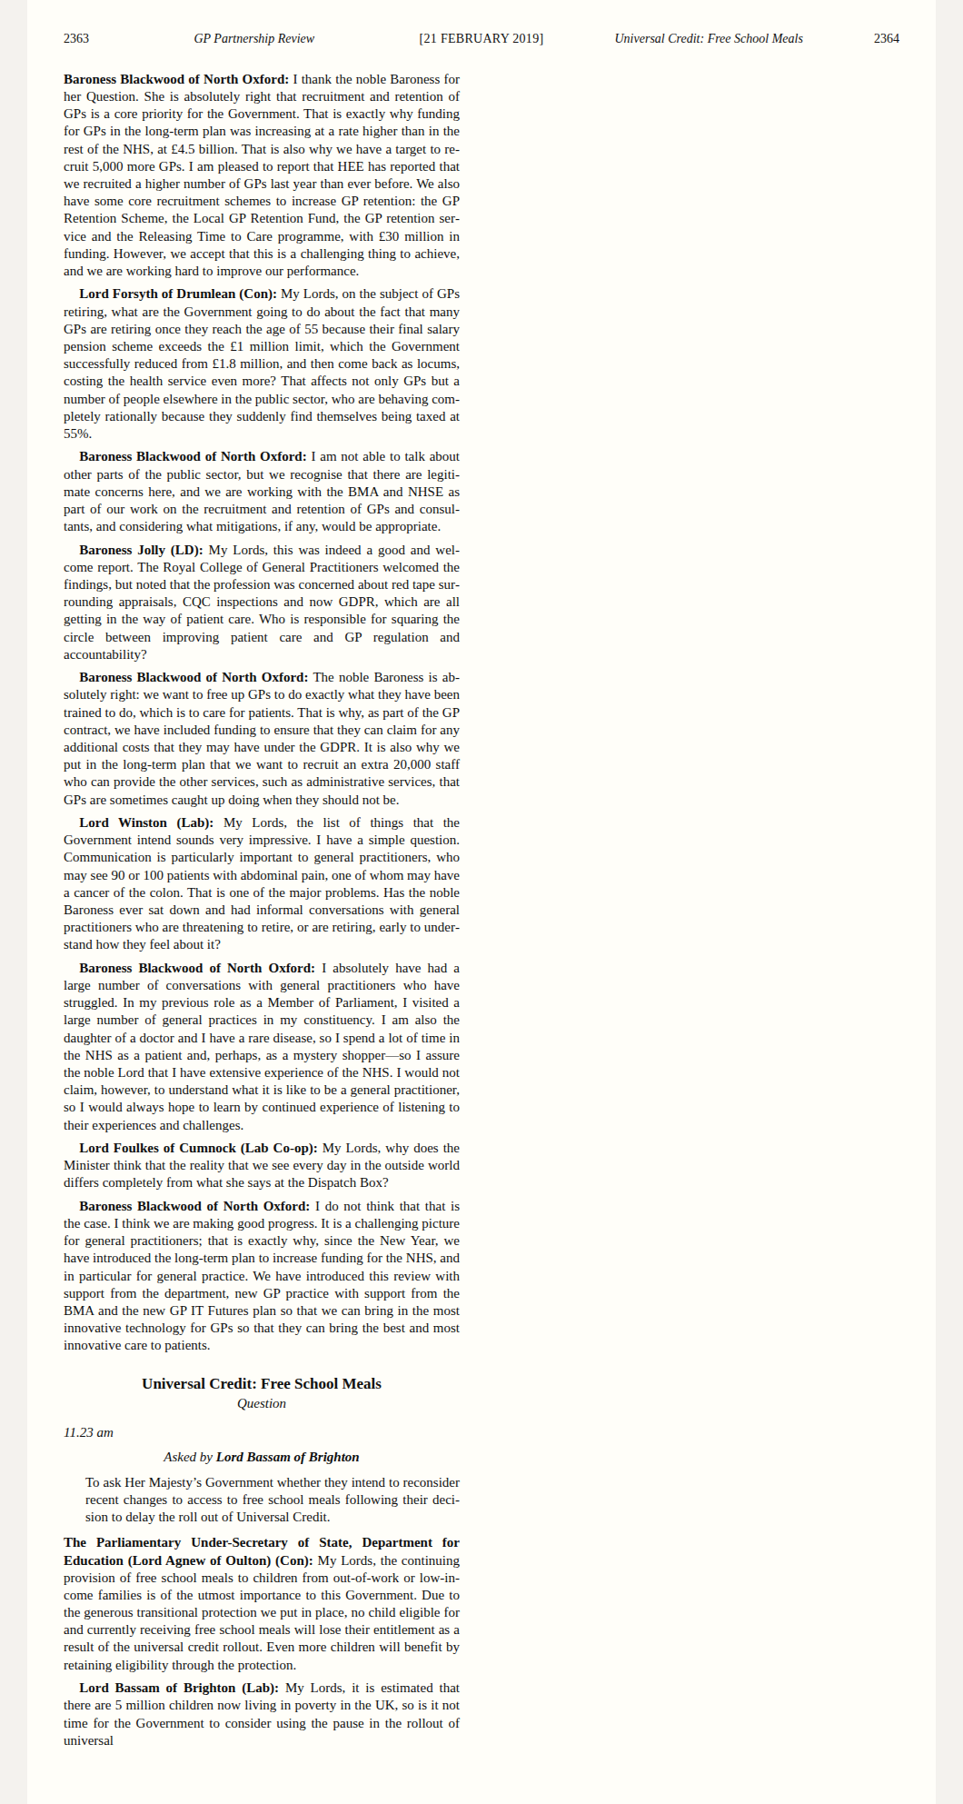2363 GP Partnership Review [21 FEBRUARY 2019] Universal Credit: Free School Meals 2364
Baroness Blackwood of North Oxford: I thank the noble Baroness for her Question. She is absolutely right that recruitment and retention of GPs is a core priority for the Government. That is exactly why funding for GPs in the long-term plan was increasing at a rate higher than in the rest of the NHS, at £4.5 billion. That is also why we have a target to recruit 5,000 more GPs. I am pleased to report that HEE has reported that we recruited a higher number of GPs last year than ever before. We also have some core recruitment schemes to increase GP retention: the GP Retention Scheme, the Local GP Retention Fund, the GP retention service and the Releasing Time to Care programme, with £30 million in funding. However, we accept that this is a challenging thing to achieve, and we are working hard to improve our performance.
Lord Forsyth of Drumlean (Con): My Lords, on the subject of GPs retiring, what are the Government going to do about the fact that many GPs are retiring once they reach the age of 55 because their final salary pension scheme exceeds the £1 million limit, which the Government successfully reduced from £1.8 million, and then come back as locums, costing the health service even more? That affects not only GPs but a number of people elsewhere in the public sector, who are behaving completely rationally because they suddenly find themselves being taxed at 55%.
Baroness Blackwood of North Oxford: I am not able to talk about other parts of the public sector, but we recognise that there are legitimate concerns here, and we are working with the BMA and NHSE as part of our work on the recruitment and retention of GPs and consultants, and considering what mitigations, if any, would be appropriate.
Baroness Jolly (LD): My Lords, this was indeed a good and welcome report. The Royal College of General Practitioners welcomed the findings, but noted that the profession was concerned about red tape surrounding appraisals, CQC inspections and now GDPR, which are all getting in the way of patient care. Who is responsible for squaring the circle between improving patient care and GP regulation and accountability?
Baroness Blackwood of North Oxford: The noble Baroness is absolutely right: we want to free up GPs to do exactly what they have been trained to do, which is to care for patients. That is why, as part of the GP contract, we have included funding to ensure that they can claim for any additional costs that they may have under the GDPR. It is also why we put in the long-term plan that we want to recruit an extra 20,000 staff who can provide the other services, such as administrative services, that GPs are sometimes caught up doing when they should not be.
Lord Winston (Lab): My Lords, the list of things that the Government intend sounds very impressive. I have a simple question. Communication is particularly important to general practitioners, who may see 90 or 100 patients with abdominal pain, one of whom may have a cancer of the colon. That is one of the major problems. Has the noble Baroness ever sat down and had informal conversations with general practitioners who are threatening to retire, or are retiring, early to understand how they feel about it?
Baroness Blackwood of North Oxford: I absolutely have had a large number of conversations with general practitioners who have struggled. In my previous role as a Member of Parliament, I visited a large number of general practices in my constituency. I am also the daughter of a doctor and I have a rare disease, so I spend a lot of time in the NHS as a patient and, perhaps, as a mystery shopper—so I assure the noble Lord that I have extensive experience of the NHS. I would not claim, however, to understand what it is like to be a general practitioner, so I would always hope to learn by continued experience of listening to their experiences and challenges.
Lord Foulkes of Cumnock (Lab Co-op): My Lords, why does the Minister think that the reality that we see every day in the outside world differs completely from what she says at the Dispatch Box?
Baroness Blackwood of North Oxford: I do not think that that is the case. I think we are making good progress. It is a challenging picture for general practitioners; that is exactly why, since the New Year, we have introduced the long-term plan to increase funding for the NHS, and in particular for general practice. We have introduced this review with support from the department, new GP practice with support from the BMA and the new GP IT Futures plan so that we can bring in the most innovative technology for GPs so that they can bring the best and most innovative care to patients.
Universal Credit: Free School Meals
Question
11.23 am
Asked by Lord Bassam of Brighton
To ask Her Majesty’s Government whether they intend to reconsider recent changes to access to free school meals following their decision to delay the roll out of Universal Credit.
The Parliamentary Under-Secretary of State, Department for Education (Lord Agnew of Oulton) (Con): My Lords, the continuing provision of free school meals to children from out-of-work or low-income families is of the utmost importance to this Government. Due to the generous transitional protection we put in place, no child eligible for and currently receiving free school meals will lose their entitlement as a result of the universal credit rollout. Even more children will benefit by retaining eligibility through the protection.
Lord Bassam of Brighton (Lab): My Lords, it is estimated that there are 5 million children now living in poverty in the UK, so is it not time for the Government to consider using the pause in the rollout of universal